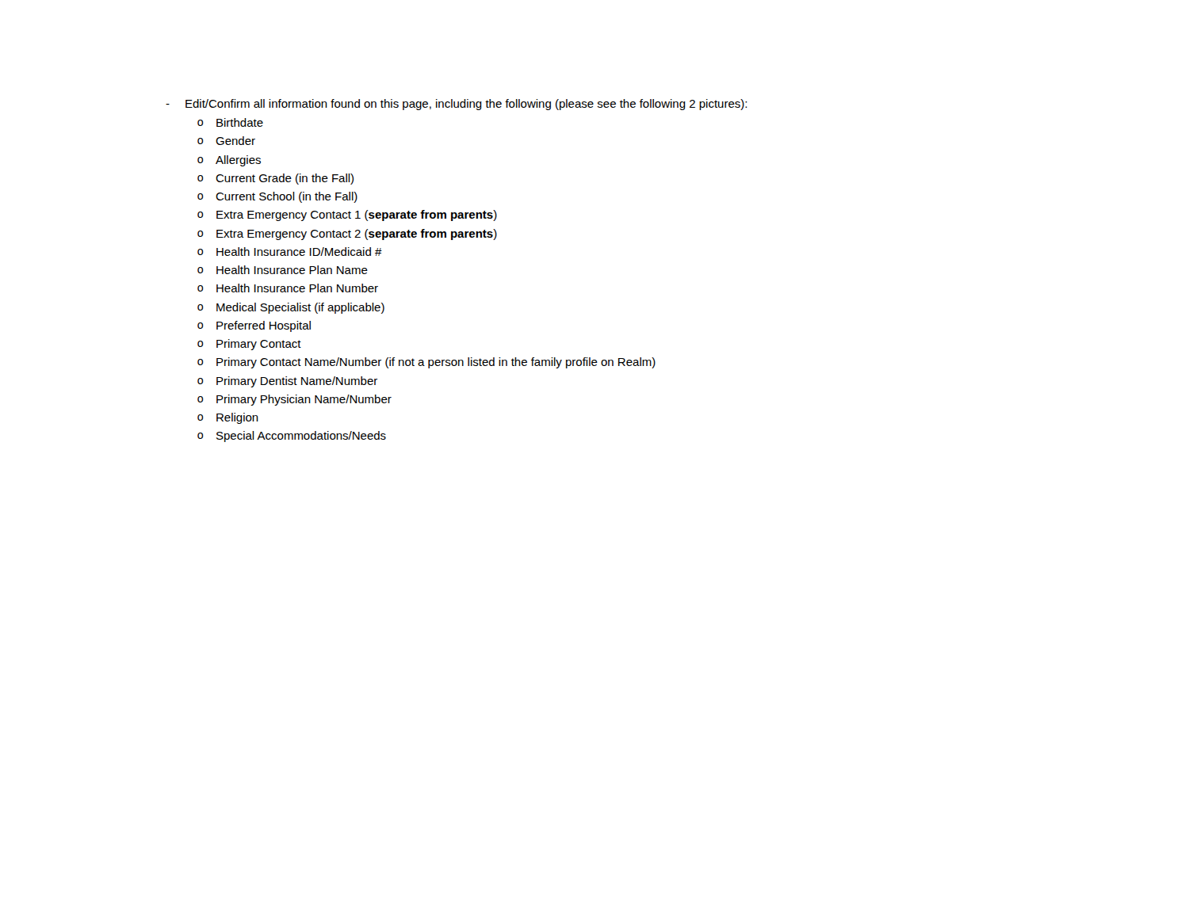Edit/Confirm all information found on this page, including the following (please see the following 2 pictures):
Birthdate
Gender
Allergies
Current Grade (in the Fall)
Current School (in the Fall)
Extra Emergency Contact 1 (separate from parents)
Extra Emergency Contact 2 (separate from parents)
Health Insurance ID/Medicaid #
Health Insurance Plan Name
Health Insurance Plan Number
Medical Specialist (if applicable)
Preferred Hospital
Primary Contact
Primary Contact Name/Number (if not a person listed in the family profile on Realm)
Primary Dentist Name/Number
Primary Physician Name/Number
Religion
Special Accommodations/Needs